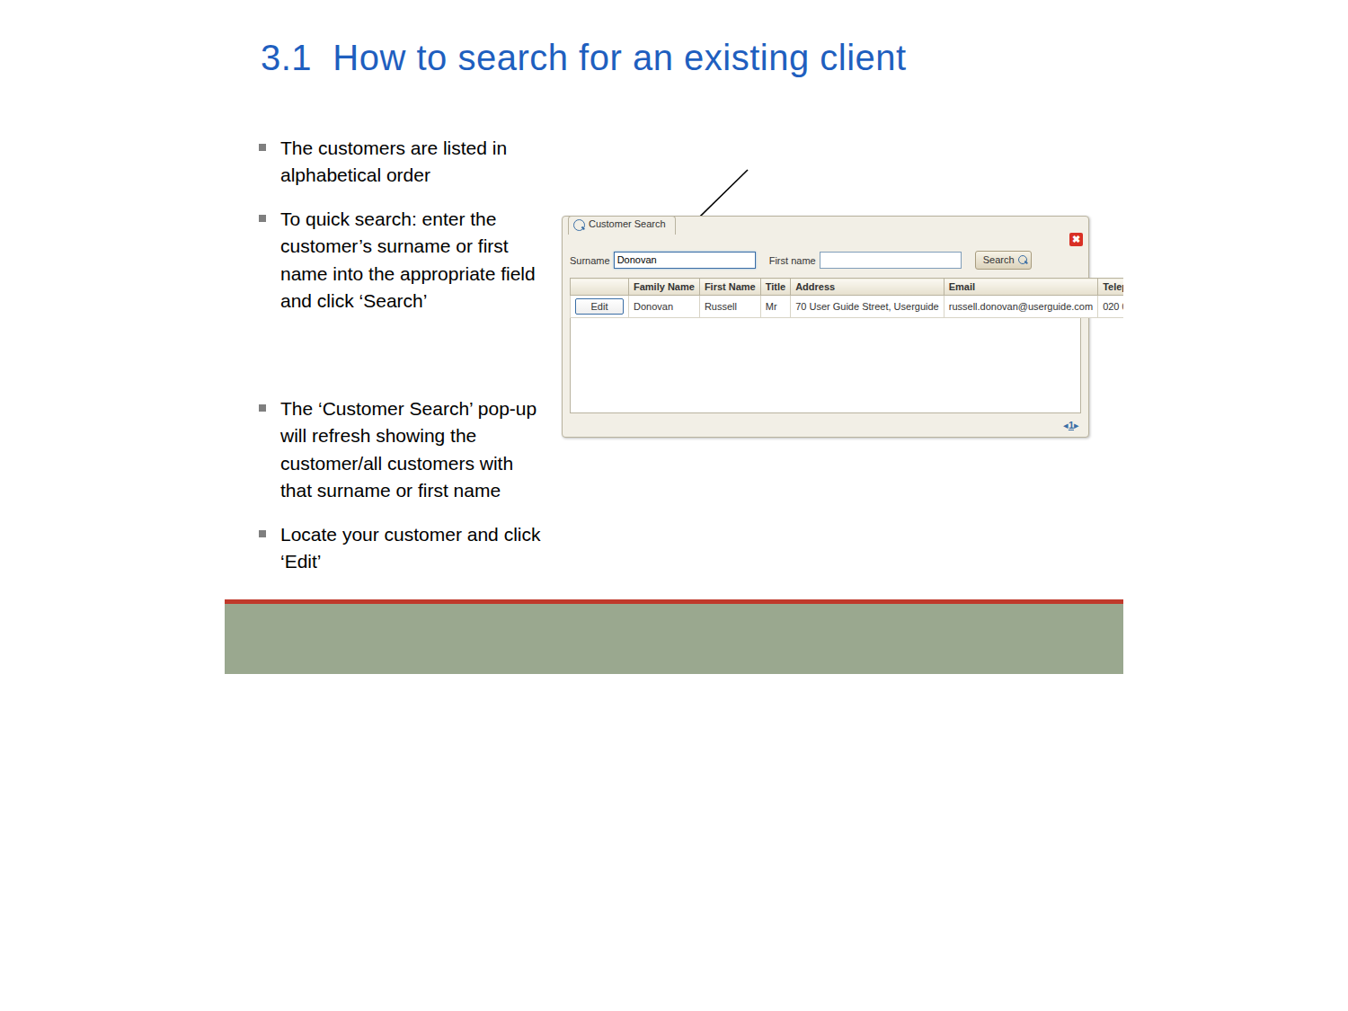3.1 How to search for an existing client
The customers are listed in alphabetical order
To quick search: enter the customer’s surname or first name into the appropriate field and click ‘Search’
The ‘Customer Search’ pop-up will refresh showing the customer/all customers with that surname or first name
Locate your customer and click ‘Edit’
Customer Search
✖
Surname Donovan First name Search
| | Family Name | First Name | Title | Address | Email | Telephone |
| --- | --- | --- | --- | --- | --- | --- |
| Edit | Donovan | Russell | Mr | 70 User Guide Street, Userguide | russell.donovan@userguide.com | 020 0000 0000 |
◂1▸